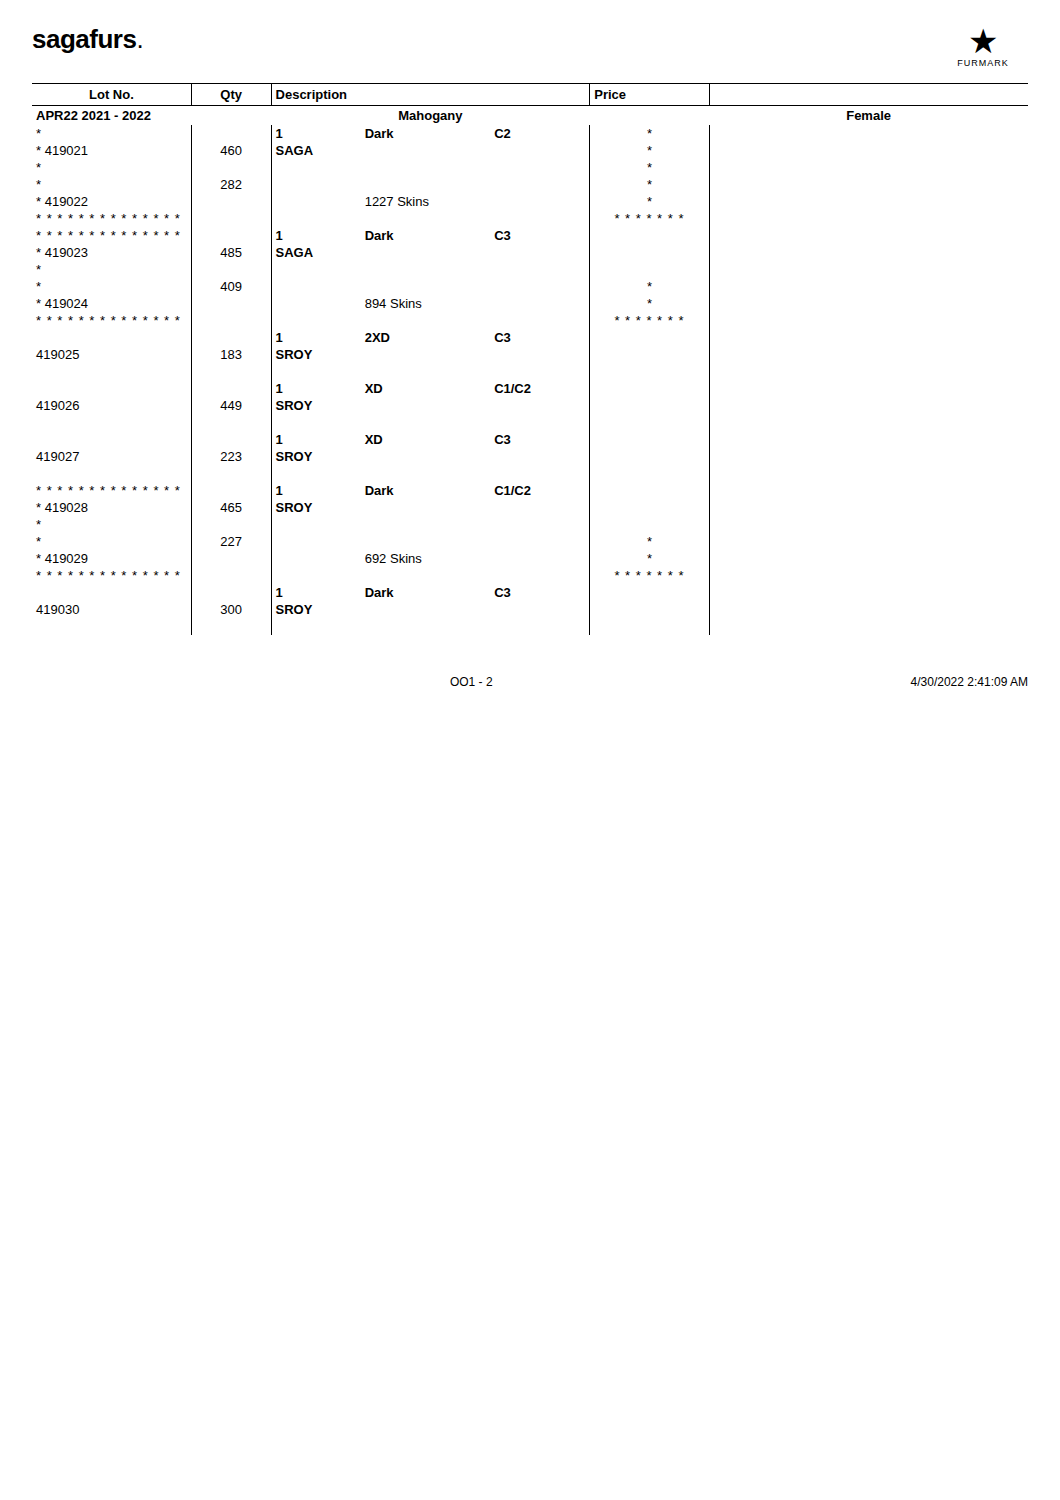★
FURMARK
sagafurs.
| APR22 2021 - 2022 | | Mahogany | | Female |
| Lot No. | Qty | Description | Price | |
| * | | 1 | Dark | C2 | * | |
| * 419021 | 460 | SAGA | | | * | |
| * | | | | | * | |
| * | 282 | | | | * | |
| * 419022 | | | 1227 Skins | | * | |
| * * * * * * * * * * * * * * | | | | | * * * * * * * | |
| * * * * * * * * * * * * * * | | 1 | Dark | C3 | | |
| * 419023 | 485 | SAGA | | | | |
| * | | | | | | |
| * | 409 | | | | * | |
| * 419024 | | | 894 Skins | | * | |
| * * * * * * * * * * * * * * | | | | | * * * * * * * | |
| | | 1 | 2XD | C3 | | |
| 419025 | 183 | SROY | | | | |
| | | 1 | XD | C1/C2 | | |
| 419026 | 449 | SROY | | | | |
| | | 1 | XD | C3 | | |
| 419027 | 223 | SROY | | | | |
| * * * * * * * * * * * * * * | | 1 | Dark | C1/C2 | | |
| * 419028 | 465 | SROY | | | | |
| * | | | | | | |
| * | 227 | | | | * | |
| * 419029 | | | 692 Skins | | * | |
| * * * * * * * * * * * * * * | | | | | * * * * * * * | |
| | | 1 | Dark | C3 | | |
| 419030 | 300 | SROY | | | | |
OO1 - 2
4/30/2022 2:41:09 AM